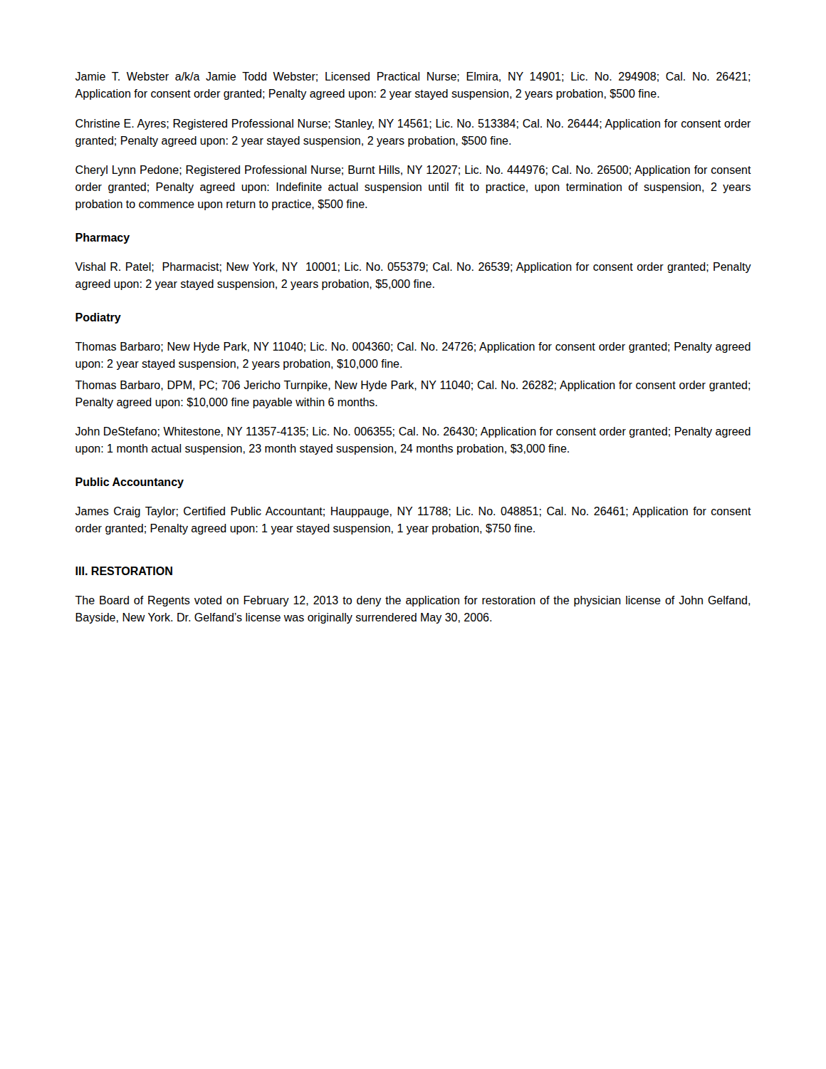Jamie T. Webster a/k/a Jamie Todd Webster; Licensed Practical Nurse; Elmira, NY 14901; Lic. No. 294908; Cal. No. 26421; Application for consent order granted; Penalty agreed upon: 2 year stayed suspension, 2 years probation, $500 fine.
Christine E. Ayres; Registered Professional Nurse; Stanley, NY 14561; Lic. No. 513384; Cal. No. 26444; Application for consent order granted; Penalty agreed upon: 2 year stayed suspension, 2 years probation, $500 fine.
Cheryl Lynn Pedone; Registered Professional Nurse; Burnt Hills, NY 12027; Lic. No. 444976; Cal. No. 26500; Application for consent order granted; Penalty agreed upon: Indefinite actual suspension until fit to practice, upon termination of suspension, 2 years probation to commence upon return to practice, $500 fine.
Pharmacy
Vishal R. Patel; Pharmacist; New York, NY 10001; Lic. No. 055379; Cal. No. 26539; Application for consent order granted; Penalty agreed upon: 2 year stayed suspension, 2 years probation, $5,000 fine.
Podiatry
Thomas Barbaro; New Hyde Park, NY 11040; Lic. No. 004360; Cal. No. 24726; Application for consent order granted; Penalty agreed upon: 2 year stayed suspension, 2 years probation, $10,000 fine.
Thomas Barbaro, DPM, PC; 706 Jericho Turnpike, New Hyde Park, NY 11040; Cal. No. 26282; Application for consent order granted; Penalty agreed upon: $10,000 fine payable within 6 months.
John DeStefano; Whitestone, NY 11357-4135; Lic. No. 006355; Cal. No. 26430; Application for consent order granted; Penalty agreed upon: 1 month actual suspension, 23 month stayed suspension, 24 months probation, $3,000 fine.
Public Accountancy
James Craig Taylor; Certified Public Accountant; Hauppauge, NY 11788; Lic. No. 048851; Cal. No. 26461; Application for consent order granted; Penalty agreed upon: 1 year stayed suspension, 1 year probation, $750 fine.
III. RESTORATION
The Board of Regents voted on February 12, 2013 to deny the application for restoration of the physician license of John Gelfand, Bayside, New York. Dr. Gelfand’s license was originally surrendered May 30, 2006.